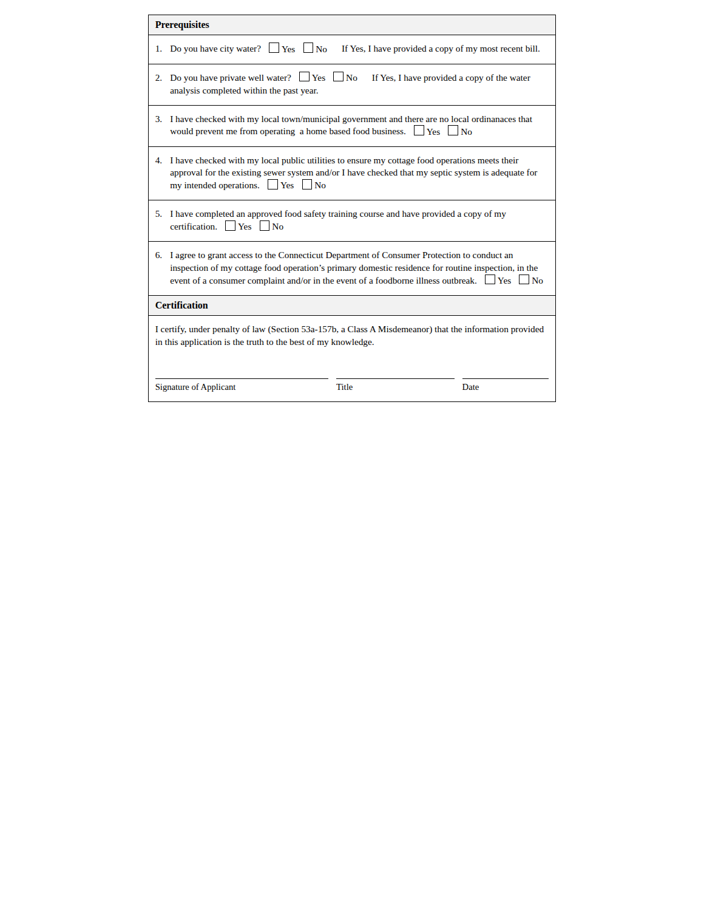| Prerequisites |
| 1. Do you have city water? Yes No If Yes, I have provided a copy of my most recent bill. |
| 2. Do you have private well water? Yes No If Yes, I have provided a copy of the water analysis completed within the past year. |
| 3. I have checked with my local town/municipal government and there are no local ordinanaces that would prevent me from operating a home based food business. Yes No |
| 4. I have checked with my local public utilities to ensure my cottage food operations meets their approval for the existing sewer system and/or I have checked that my septic system is adequate for my intended operations. Yes No |
| 5. I have completed an approved food safety training course and have provided a copy of my certification. Yes No |
| 6. I agree to grant access to the Connecticut Department of Consumer Protection to conduct an inspection of my cottage food operation’s primary domestic residence for routine inspection, in the event of a consumer complaint and/or in the event of a foodborne illness outbreak. Yes No |
| Certification |
| I certify, under penalty of law (Section 53a-157b, a Class A Misdemeanor) that the information provided in this application is the truth to the best of my knowledge. / Signature of Applicant / / Title / / Date / |